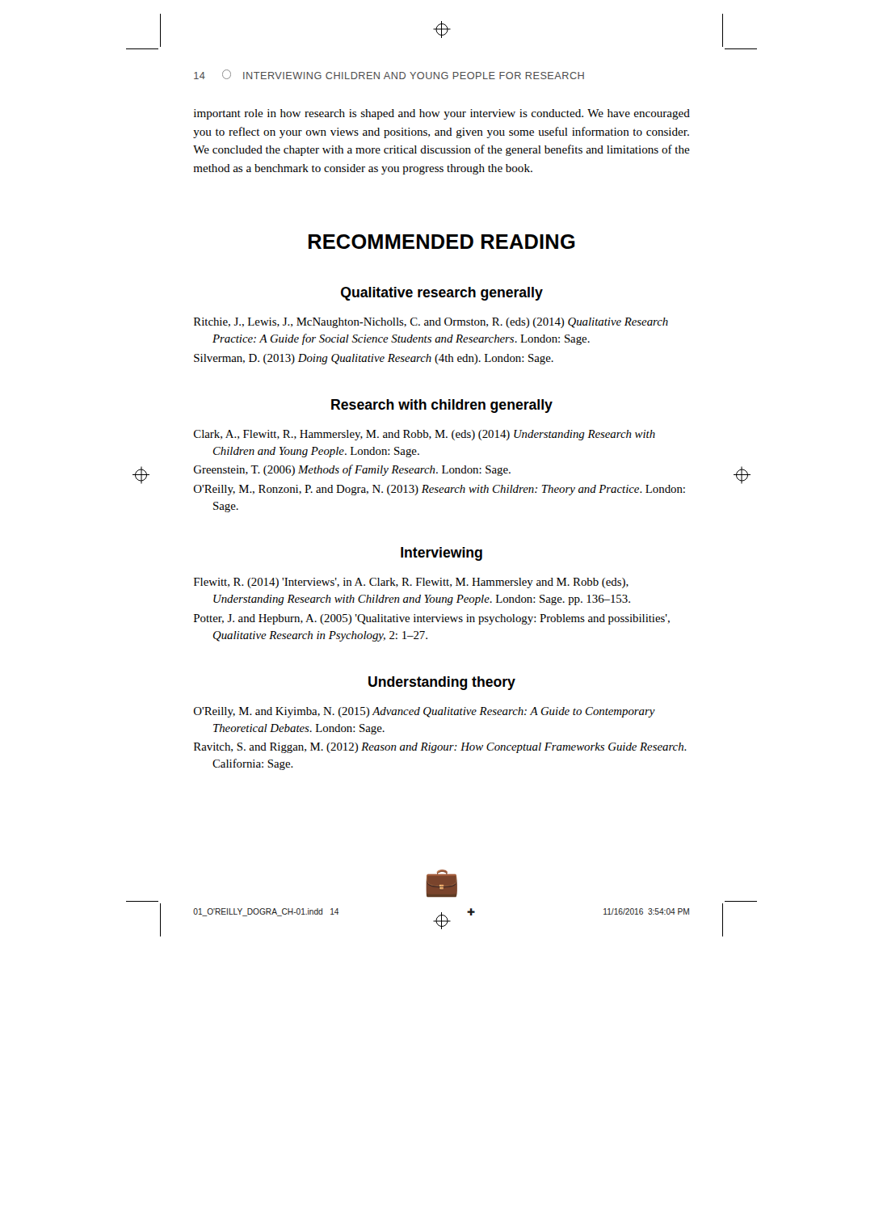14 INTERVIEWING CHILDREN AND YOUNG PEOPLE FOR RESEARCH
important role in how research is shaped and how your interview is conducted. We have encouraged you to reflect on your own views and positions, and given you some useful information to consider. We concluded the chapter with a more critical discussion of the general benefits and limitations of the method as a benchmark to consider as you progress through the book.
RECOMMENDED READING
Qualitative research generally
Ritchie, J., Lewis, J., McNaughton-Nicholls, C. and Ormston, R. (eds) (2014) Qualitative Research Practice: A Guide for Social Science Students and Researchers. London: Sage.
Silverman, D. (2013) Doing Qualitative Research (4th edn). London: Sage.
Research with children generally
Clark, A., Flewitt, R., Hammersley, M. and Robb, M. (eds) (2014) Understanding Research with Children and Young People. London: Sage.
Greenstein, T. (2006) Methods of Family Research. London: Sage.
O'Reilly, M., Ronzoni, P. and Dogra, N. (2013) Research with Children: Theory and Practice. London: Sage.
Interviewing
Flewitt, R. (2014) 'Interviews', in A. Clark, R. Flewitt, M. Hammersley and M. Robb (eds), Understanding Research with Children and Young People. London: Sage. pp. 136–153.
Potter, J. and Hepburn, A. (2005) 'Qualitative interviews in psychology: Problems and possibilities', Qualitative Research in Psychology, 2: 1–27.
Understanding theory
O'Reilly, M. and Kiyimba, N. (2015) Advanced Qualitative Research: A Guide to Contemporary Theoretical Debates. London: Sage.
Ravitch, S. and Riggan, M. (2012) Reason and Rigour: How Conceptual Frameworks Guide Research. California: Sage.
💼
01_O'REILLY_DOGRA_CH-01.indd 14 ✚ 11/16/2016 3:54:04 PM